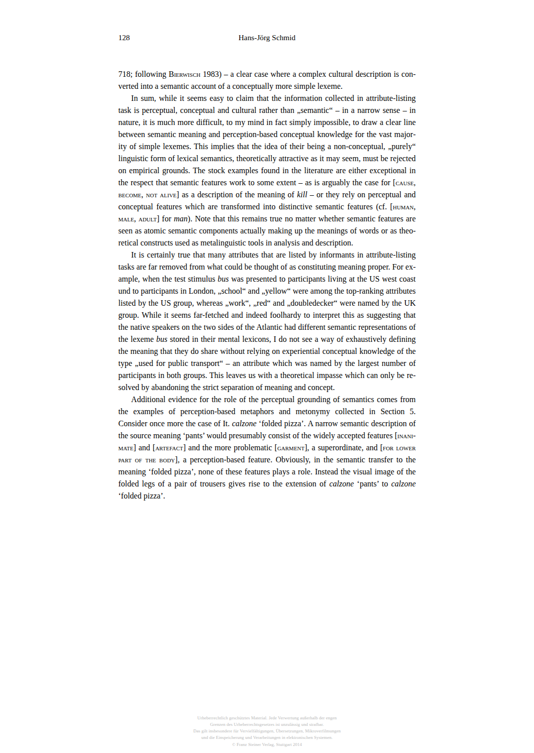128 Hans-Jörg Schmid
718; following Bierwisch 1983) – a clear case where a complex cultural description is converted into a semantic account of a conceptually more simple lexeme.
In sum, while it seems easy to claim that the information collected in attribute-listing task is perceptual, conceptual and cultural rather than „semantic“ – in a narrow sense – in nature, it is much more difficult, to my mind in fact simply impossible, to draw a clear line between semantic meaning and perception-based conceptual knowledge for the vast majority of simple lexemes. This implies that the idea of their being a non-conceptual, „purely“ linguistic form of lexical semantics, theoretically attractive as it may seem, must be rejected on empirical grounds. The stock examples found in the literature are either exceptional in the respect that semantic features work to some extent – as is arguably the case for [cause, become, not alive] as a description of the meaning of kill – or they rely on perceptual and conceptual features which are transformed into distinctive semantic features (cf. [human, male, adult] for man). Note that this remains true no matter whether semantic features are seen as atomic semantic components actually making up the meanings of words or as theoretical constructs used as metalinguistic tools in analysis and description.
It is certainly true that many attributes that are listed by informants in attribute-listing tasks are far removed from what could be thought of as constituting meaning proper. For example, when the test stimulus bus was presented to participants living at the US west coast und to participants in London, „school“ and „yellow“ were among the top-ranking attributes listed by the US group, whereas „work“, „red“ and „doubledecker“ were named by the UK group. While it seems far-fetched and indeed foolhardy to interpret this as suggesting that the native speakers on the two sides of the Atlantic had different semantic representations of the lexeme bus stored in their mental lexicons, I do not see a way of exhaustively defining the meaning that they do share without relying on experiential conceptual knowledge of the type „used for public transport“ – an attribute which was named by the largest number of participants in both groups. This leaves us with a theoretical impasse which can only be resolved by abandoning the strict separation of meaning and concept.
Additional evidence for the role of the perceptual grounding of semantics comes from the examples of perception-based metaphors and metonymy collected in Section 5. Consider once more the case of It. calzone ‘folded pizza’. A narrow semantic description of the source meaning ‘pants’ would presumably consist of the widely accepted features [inanimate] and [artefact] and the more problematic [garment], a superordinate, and [for lower part of the body], a perception-based feature. Obviously, in the semantic transfer to the meaning ‘folded pizza’, none of these features plays a role. Instead the visual image of the folded legs of a pair of trousers gives rise to the extension of calzone ‘pants’ to calzone ‘folded pizza’.
Urheberrechtlich geschütztes Material. Jede Verwertung außerhalb der engen
Grenzen des Urheberrechtsgesetzes ist unzulässig und strafbar.
Das gilt insbesondere für Vervielfältigungen, Übersetzungen, Mikroverfilmungen
und die Einspeicherung und Verarbeitungen in elektronischen Systemen.
© Franz Steiner Verlag, Stuttgart 2014